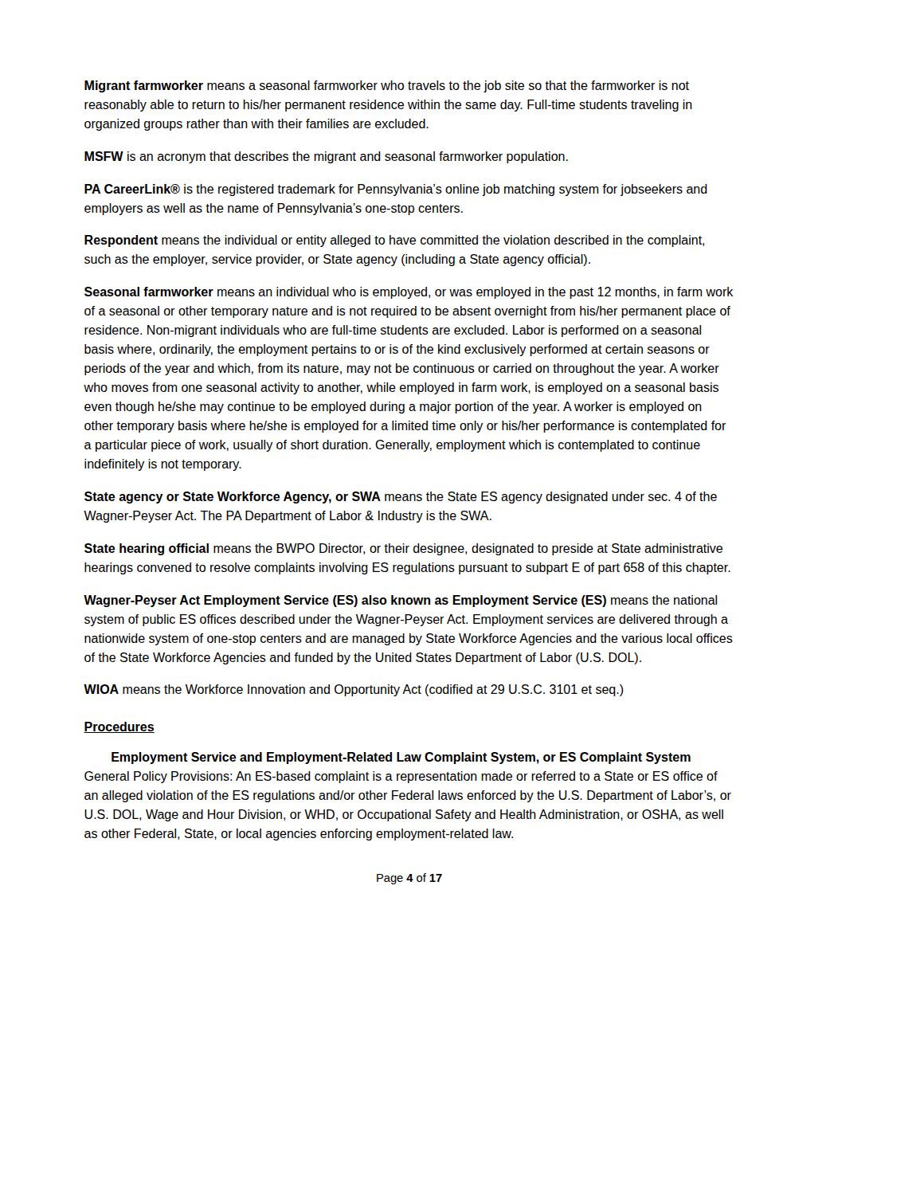Migrant farmworker means a seasonal farmworker who travels to the job site so that the farmworker is not reasonably able to return to his/her permanent residence within the same day. Full-time students traveling in organized groups rather than with their families are excluded.
MSFW is an acronym that describes the migrant and seasonal farmworker population.
PA CareerLink® is the registered trademark for Pennsylvania’s online job matching system for jobseekers and employers as well as the name of Pennsylvania’s one-stop centers.
Respondent means the individual or entity alleged to have committed the violation described in the complaint, such as the employer, service provider, or State agency (including a State agency official).
Seasonal farmworker means an individual who is employed, or was employed in the past 12 months, in farm work of a seasonal or other temporary nature and is not required to be absent overnight from his/her permanent place of residence. Non-migrant individuals who are full-time students are excluded. Labor is performed on a seasonal basis where, ordinarily, the employment pertains to or is of the kind exclusively performed at certain seasons or periods of the year and which, from its nature, may not be continuous or carried on throughout the year. A worker who moves from one seasonal activity to another, while employed in farm work, is employed on a seasonal basis even though he/she may continue to be employed during a major portion of the year. A worker is employed on other temporary basis where he/she is employed for a limited time only or his/her performance is contemplated for a particular piece of work, usually of short duration. Generally, employment which is contemplated to continue indefinitely is not temporary.
State agency or State Workforce Agency, or SWA means the State ES agency designated under sec. 4 of the Wagner-Peyser Act. The PA Department of Labor & Industry is the SWA.
State hearing official means the BWPO Director, or their designee, designated to preside at State administrative hearings convened to resolve complaints involving ES regulations pursuant to subpart E of part 658 of this chapter.
Wagner-Peyser Act Employment Service (ES) also known as Employment Service (ES) means the national system of public ES offices described under the Wagner-Peyser Act. Employment services are delivered through a nationwide system of one-stop centers and are managed by State Workforce Agencies and the various local offices of the State Workforce Agencies and funded by the United States Department of Labor (U.S. DOL).
WIOA means the Workforce Innovation and Opportunity Act (codified at 29 U.S.C. 3101 et seq.)
Procedures
Employment Service and Employment-Related Law Complaint System, or ES Complaint System
General Policy Provisions: An ES-based complaint is a representation made or referred to a State or ES office of an alleged violation of the ES regulations and/or other Federal laws enforced by the U.S. Department of Labor’s, or U.S. DOL, Wage and Hour Division, or WHD, or Occupational Safety and Health Administration, or OSHA, as well as other Federal, State, or local agencies enforcing employment-related law.
Page 4 of 17